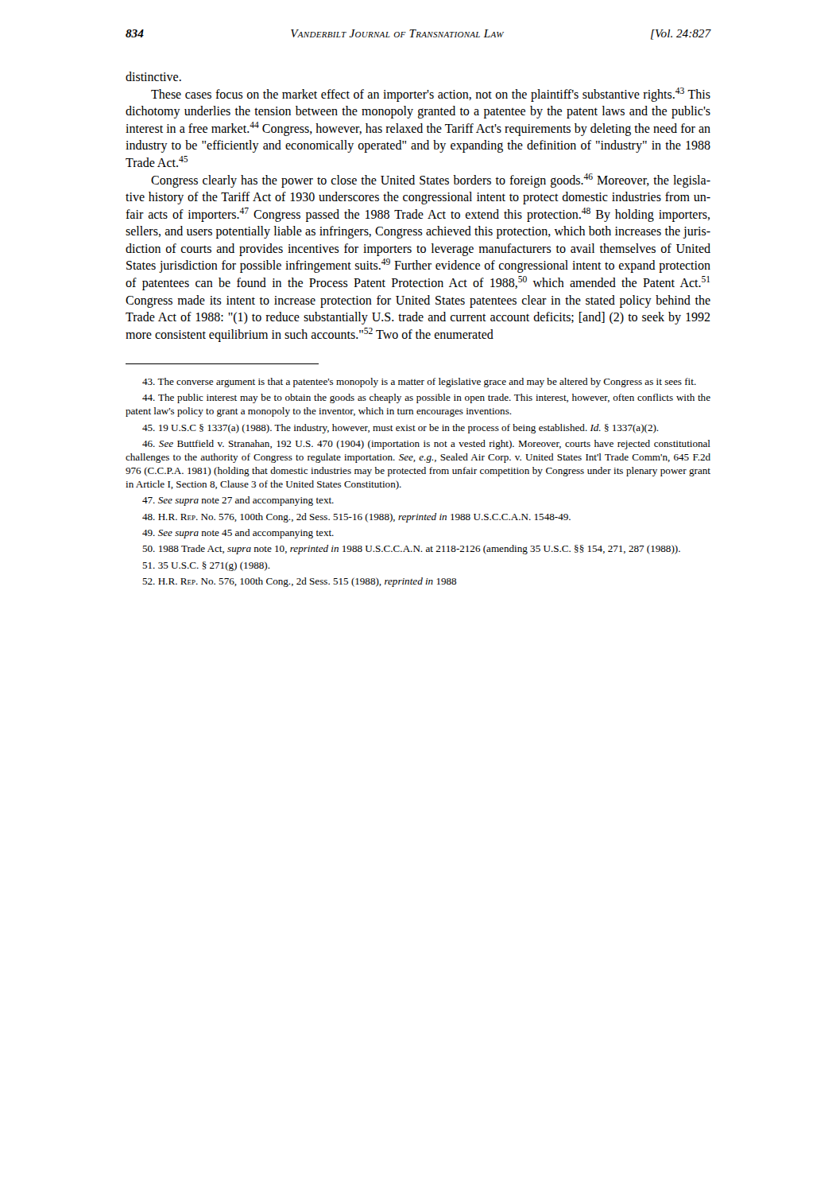834 Vanderbilt Journal of Transnational Law [Vol. 24:827
distinctive.
These cases focus on the market effect of an importer's action, not on the plaintiff's substantive rights.43 This dichotomy underlies the tension between the monopoly granted to a patentee by the patent laws and the public's interest in a free market.44 Congress, however, has relaxed the Tariff Act's requirements by deleting the need for an industry to be "efficiently and economically operated" and by expanding the definition of "industry" in the 1988 Trade Act.45
Congress clearly has the power to close the United States borders to foreign goods.46 Moreover, the legislative history of the Tariff Act of 1930 underscores the congressional intent to protect domestic industries from unfair acts of importers.47 Congress passed the 1988 Trade Act to extend this protection.48 By holding importers, sellers, and users potentially liable as infringers, Congress achieved this protection, which both increases the jurisdiction of courts and provides incentives for importers to leverage manufacturers to avail themselves of United States jurisdiction for possible infringement suits.49 Further evidence of congressional intent to expand protection of patentees can be found in the Process Patent Protection Act of 1988,50 which amended the Patent Act.51 Congress made its intent to increase protection for United States patentees clear in the stated policy behind the Trade Act of 1988: "(1) to reduce substantially U.S. trade and current account deficits; [and] (2) to seek by 1992 more consistent equilibrium in such accounts."52 Two of the enumerated
43. The converse argument is that a patentee's monopoly is a matter of legislative grace and may be altered by Congress as it sees fit.
44. The public interest may be to obtain the goods as cheaply as possible in open trade. This interest, however, often conflicts with the patent law's policy to grant a monopoly to the inventor, which in turn encourages inventions.
45. 19 U.S.C § 1337(a) (1988). The industry, however, must exist or be in the process of being established. Id. § 1337(a)(2).
46. See Buttfield v. Stranahan, 192 U.S. 470 (1904) (importation is not a vested right). Moreover, courts have rejected constitutional challenges to the authority of Congress to regulate importation. See, e.g., Sealed Air Corp. v. United States Int'l Trade Comm'n, 645 F.2d 976 (C.C.P.A. 1981) (holding that domestic industries may be protected from unfair competition by Congress under its plenary power grant in Article I, Section 8, Clause 3 of the United States Constitution).
47. See supra note 27 and accompanying text.
48. H.R. Rep. No. 576, 100th Cong., 2d Sess. 515-16 (1988), reprinted in 1988 U.S.C.C.A.N. 1548-49.
49. See supra note 45 and accompanying text.
50. 1988 Trade Act, supra note 10, reprinted in 1988 U.S.C.C.A.N. at 2118-2126 (amending 35 U.S.C. §§ 154, 271, 287 (1988)).
51. 35 U.S.C. § 271(g) (1988).
52. H.R. Rep. No. 576, 100th Cong., 2d Sess. 515 (1988), reprinted in 1988